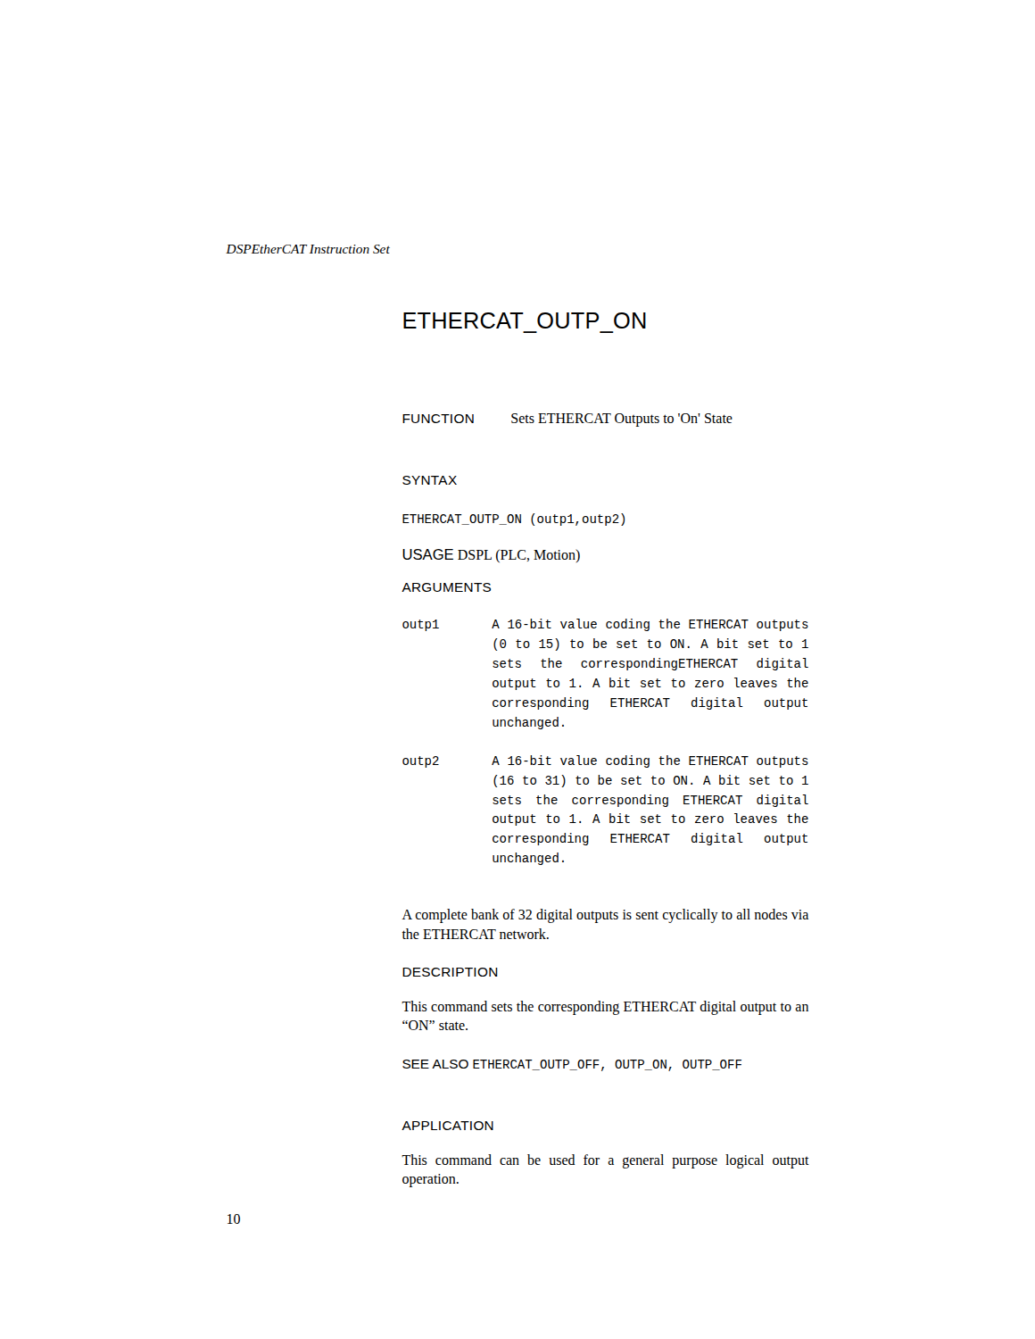DSPEtherCAT Instruction Set
ETHERCAT_OUTP_ON
FUNCTION Sets ETHERCAT Outputs to 'On' State
SYNTAX
ETHERCAT_OUTP_ON (outp1,outp2)
USAGE DSPL (PLC, Motion)
ARGUMENTS
| outp1 | A 16-bit value coding the ETHERCAT outputs (0 to 15) to be set to ON. A bit set to 1 sets the correspondingETHERCAT digital output to 1. A bit set to zero leaves the corresponding ETHERCAT digital output unchanged. |
| outp2 | A 16-bit value coding the ETHERCAT outputs (16 to 31) to be set to ON. A bit set to 1 sets the corresponding ETHERCAT digital output to 1. A bit set to zero leaves the corresponding ETHERCAT digital output unchanged. |
A complete bank of 32 digital outputs is sent cyclically to all nodes via the ETHERCAT network.
DESCRIPTION
This command sets the corresponding ETHERCAT digital output to an “ON” state.
SEE ALSO ETHERCAT_OUTP_OFF, OUTP_ON, OUTP_OFF
APPLICATION
This command can be used for a general purpose logical output operation.
10